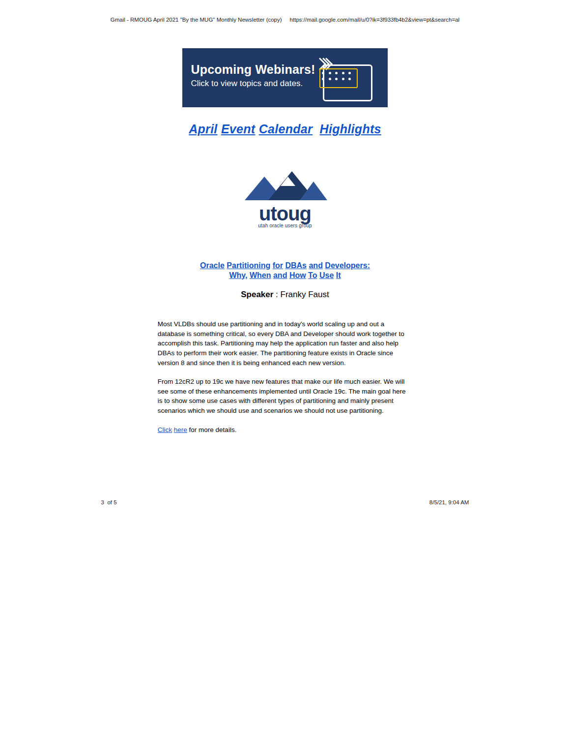Gmail - RMOUG April 2021 "By the MUG" Monthly Newsletter (copy)
https://mail.google.com/mail/u/0?ik=3f933fb4b2&view=pt&search=all&...
Upcoming Webinars!
Click to view topics and dates.
April Event Calendar Highlights
utoug
utah oracle users group
Oracle Partitioning for DBAs and Developers:
Why, When and How To Use It
Speaker : Franky Faust
Most VLDBs should use partitioning and in today's world scaling up and out a database is something critical, so every DBA and Developer should work together to accomplish this task. Partitioning may help the application run faster and also help DBAs to perform their work easier. The partitioning feature exists in Oracle since version 8 and since then it is being enhanced each new version.
From 12cR2 up to 19c we have new features that make our life much easier. We will see some of these enhancements implemented until Oracle 19c. The main goal here is to show some use cases with different types of partitioning and mainly present scenarios which we should use and scenarios we should not use partitioning.
Click here for more details.
3 of 5
8/5/21, 9:04 AM